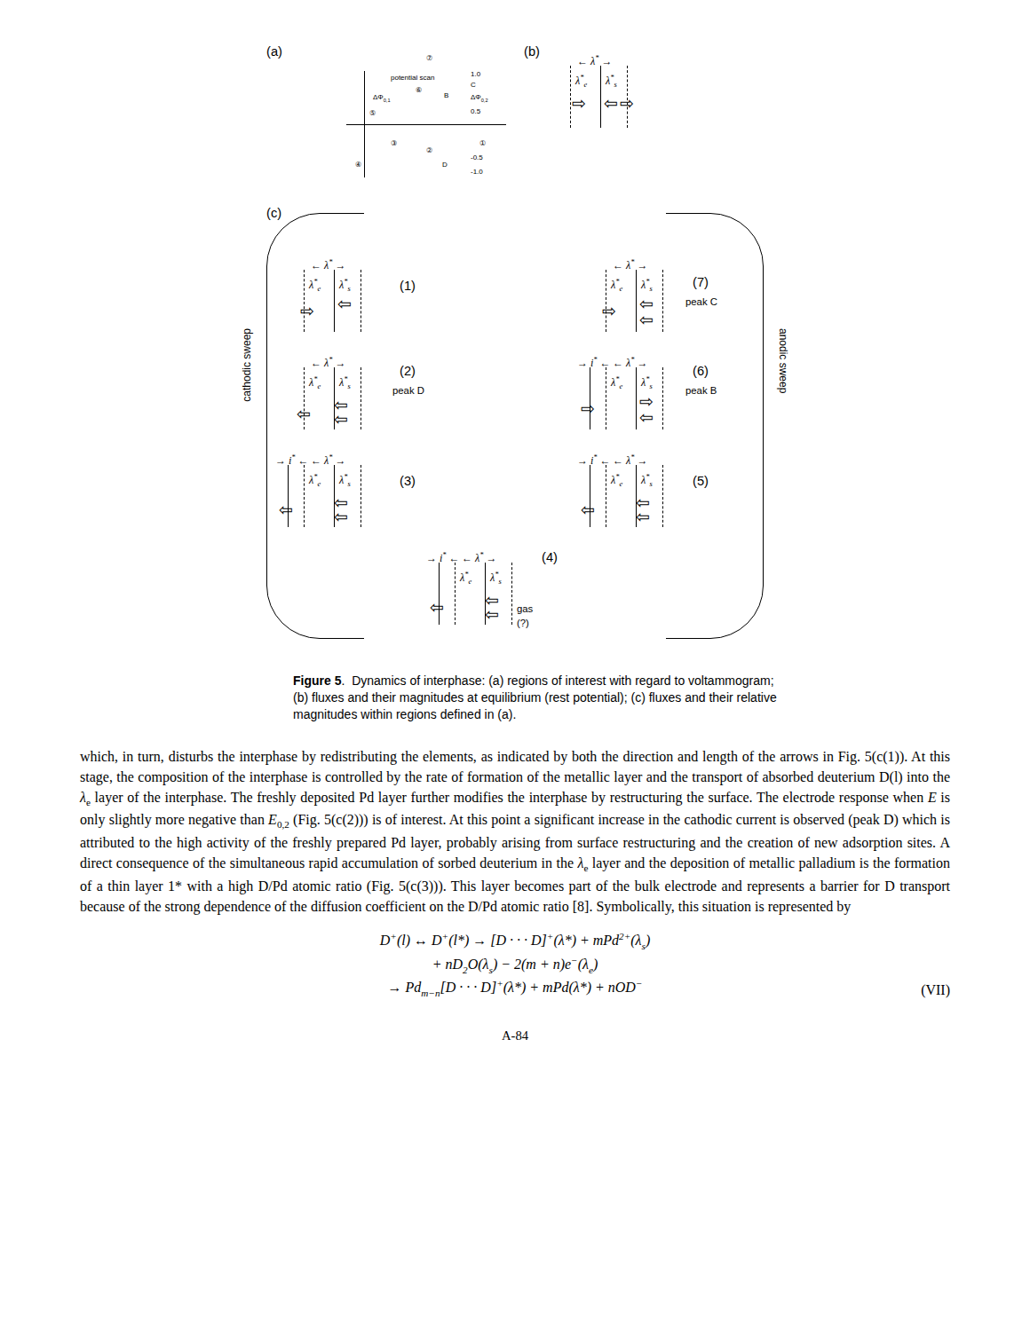(a)
potential scan
C
B
D
⑦
⑥
ΔΦ0,1
ΔΦ0,2
⑤
③
④
②
①
-0.5
-1.0
1.0
0.5
(b)
← λ* →
λ*e
λ*s
⇨
⇦
⇨
(c)
cathodic sweep
anodic sweep
← λ* →
λ*e
λ*s
⇨
⇦
(1)
← λ* →
λ*e
λ*s
⇨
⇦
⇦
(7)
peak C
← λ* →
λ*e
λ*s
⇦
⇦
⇦
(2)
peak D
→ i* ←
← λ* →
λ*e
λ*s
⇨
⇨
⇦
(6)
peak B
→ i* ←
← λ* →
λ*e
λ*s
⇦
⇦
⇦
(3)
→ i* ←
← λ* →
λ*e
λ*s
⇦
⇦
⇦
(5)
→ i* ←
← λ* →
λ*e
λ*s
⇦
⇦
⇦
gas (?)
(4)
Figure 5. Dynamics of interphase: (a) regions of interest with regard to voltammogram; (b) fluxes and their magnitudes at equilibrium (rest potential); (c) fluxes and their relative magnitudes within regions defined in (a).
which, in turn, disturbs the interphase by redistributing the elements, as indicated by both the direction and length of the arrows in Fig. 5(c(1)). At this stage, the composition of the interphase is controlled by the rate of formation of the metallic layer and the transport of absorbed deuterium D(l) into the λe layer of the interphase. The freshly deposited Pd layer further modifies the interphase by restructuring the surface. The electrode response when E is only slightly more negative than E0,2 (Fig. 5(c(2))) is of interest. At this point a significant increase in the cathodic current is observed (peak D) which is attributed to the high activity of the freshly prepared Pd layer, probably arising from surface restructuring and the creation of new adsorption sites. A direct consequence of the simultaneous rapid accumulation of sorbed deuterium in the λe layer and the deposition of metallic palladium is the formation of a thin layer 1* with a high D/Pd atomic ratio (Fig. 5(c(3))). This layer becomes part of the bulk electrode and represents a barrier for D transport because of the strong dependence of the diffusion coefficient on the D/Pd atomic ratio [8]. Symbolically, this situation is represented by
D+(l) ↔ D+(l*) → [D · · · D]+(λ*) + mPd2+(λs) + nD2O(λs) − 2(m + n)e−(λe) → Pdm−n[D · · · D]+(λ*) + mPd(λ*) + nOD−
(VII)
A-84